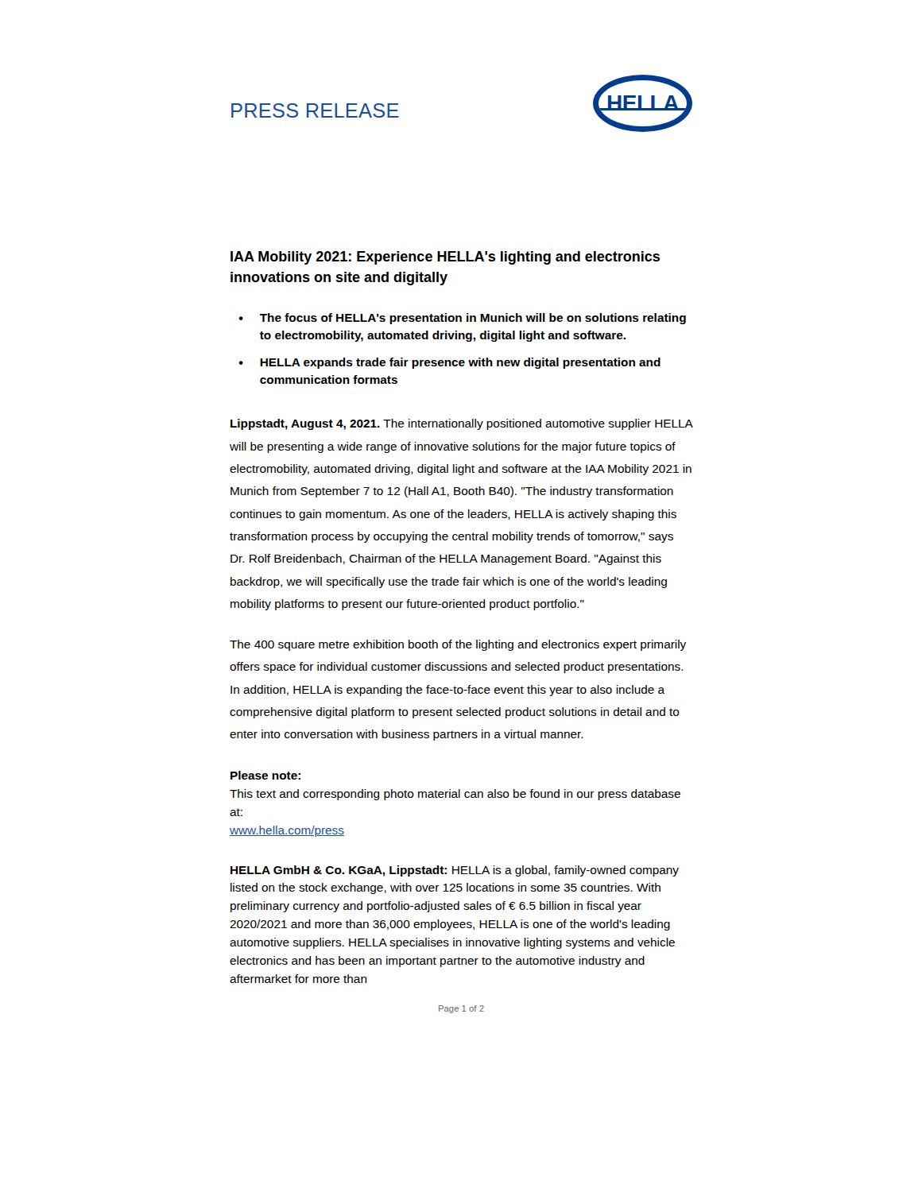PRESS RELEASE
HELLA
IAA Mobility 2021: Experience HELLA's lighting and electronics innovations on site and digitally
The focus of HELLA's presentation in Munich will be on solutions relating to electromobility, automated driving, digital light and software.
HELLA expands trade fair presence with new digital presentation and communication formats
Lippstadt, August 4, 2021. The internationally positioned automotive supplier HELLA will be presenting a wide range of innovative solutions for the major future topics of electromobility, automated driving, digital light and software at the IAA Mobility 2021 in Munich from September 7 to 12 (Hall A1, Booth B40). "The industry transformation continues to gain momentum. As one of the leaders, HELLA is actively shaping this transformation process by occupying the central mobility trends of tomorrow," says Dr. Rolf Breidenbach, Chairman of the HELLA Management Board. "Against this backdrop, we will specifically use the trade fair which is one of the world's leading mobility platforms to present our future-oriented product portfolio."
The 400 square metre exhibition booth of the lighting and electronics expert primarily offers space for individual customer discussions and selected product presentations. In addition, HELLA is expanding the face-to-face event this year to also include a comprehensive digital platform to present selected product solutions in detail and to enter into conversation with business partners in a virtual manner.
Please note:
This text and corresponding photo material can also be found in our press database at:
www.hella.com/press
HELLA GmbH & Co. KGaA, Lippstadt: HELLA is a global, family-owned company listed on the stock exchange, with over 125 locations in some 35 countries. With preliminary currency and portfolio-adjusted sales of € 6.5 billion in fiscal year 2020/2021 and more than 36,000 employees, HELLA is one of the world's leading automotive suppliers. HELLA specialises in innovative lighting systems and vehicle electronics and has been an important partner to the automotive industry and aftermarket for more than
Page 1 of 2